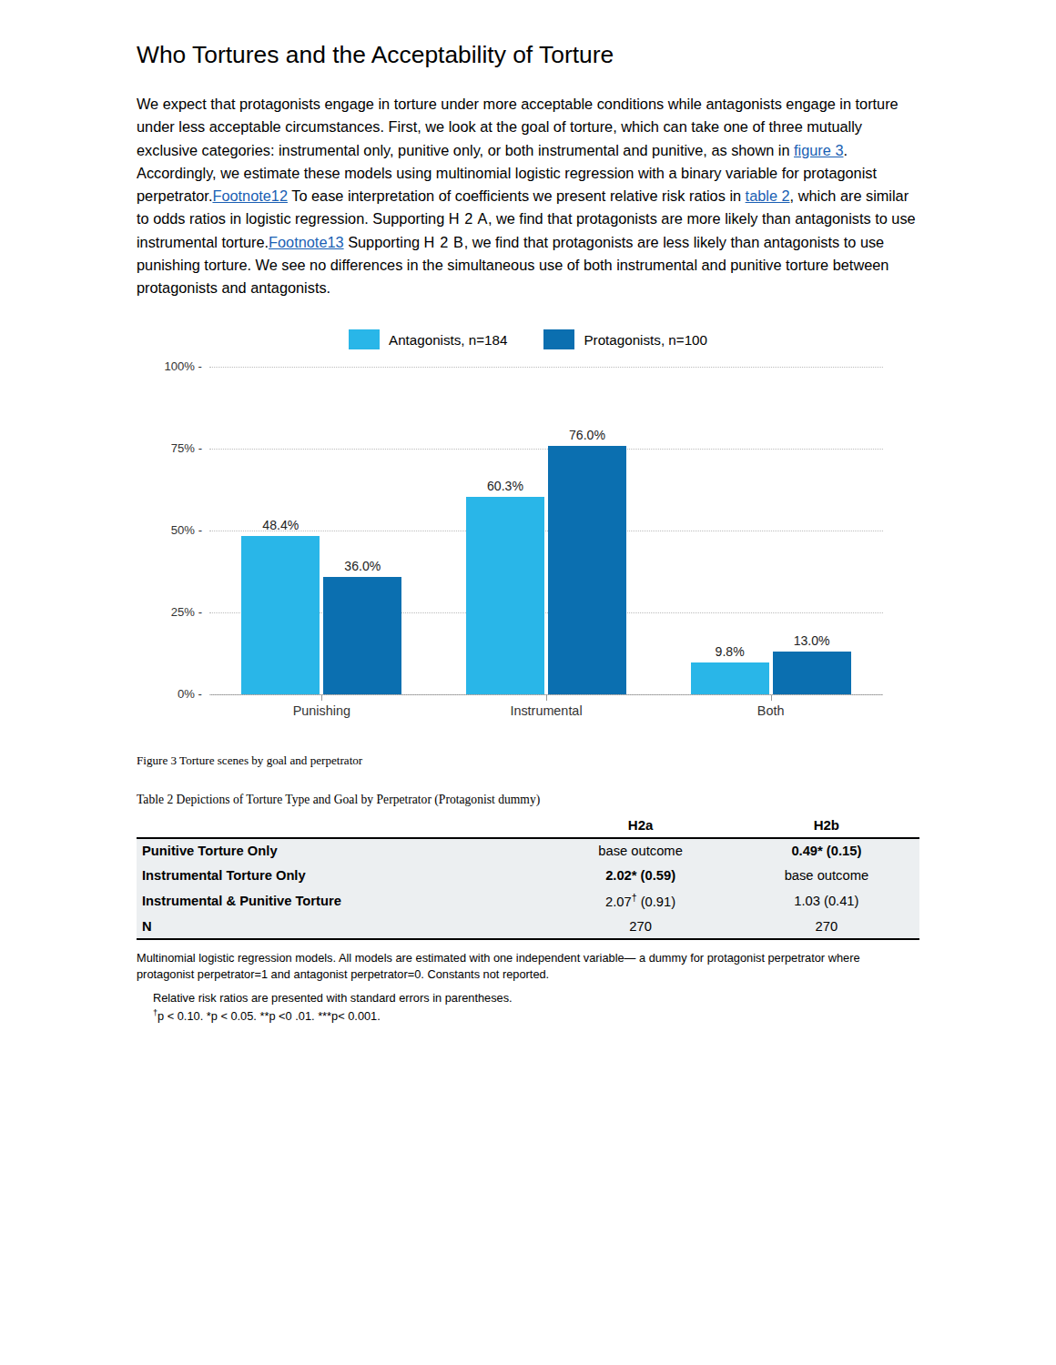Who Tortures and the Acceptability of Torture
We expect that protagonists engage in torture under more acceptable conditions while antagonists engage in torture under less acceptable circumstances. First, we look at the goal of torture, which can take one of three mutually exclusive categories: instrumental only, punitive only, or both instrumental and punitive, as shown in figure 3. Accordingly, we estimate these models using multinomial logistic regression with a binary variable for protagonist perpetrator.Footnote12 To ease interpretation of coefficients we present relative risk ratios in table 2, which are similar to odds ratios in logistic regression. Supporting H 2 A, we find that protagonists are more likely than antagonists to use instrumental torture.Footnote13 Supporting H 2 B, we find that protagonists are less likely than antagonists to use punishing torture. We see no differences in the simultaneous use of both instrumental and punitive torture between protagonists and antagonists.
Antagonists, n=184
Protagonists, n=100
100% -
75% -
50% -
25% -
0% -
48.4%
36.0%
60.3%
76.0%
9.8%
13.0%
Punishing
Instrumental
Both
Figure 3 Torture scenes by goal and perpetrator
Table 2 Depictions of Torture Type and Goal by Perpetrator (Protagonist dummy)
| | H2a | H2b |
| --- | --- | --- |
| Punitive Torture Only | base outcome | 0.49* (0.15) |
| Instrumental Torture Only | 2.02* (0.59) | base outcome |
| Instrumental & Punitive Torture | 2.07 † (0.91) | 1.03 (0.41) |
| N | 270 | 270 |
Multinomial logistic regression models. All models are estimated with one independent variable— a dummy for protagonist perpetrator where protagonist perpetrator=1 and antagonist perpetrator=0. Constants not reported.
Relative risk ratios are presented with standard errors in parentheses.
†p < 0.10. *p < 0.05. **p <0 .01. ***p< 0.001.